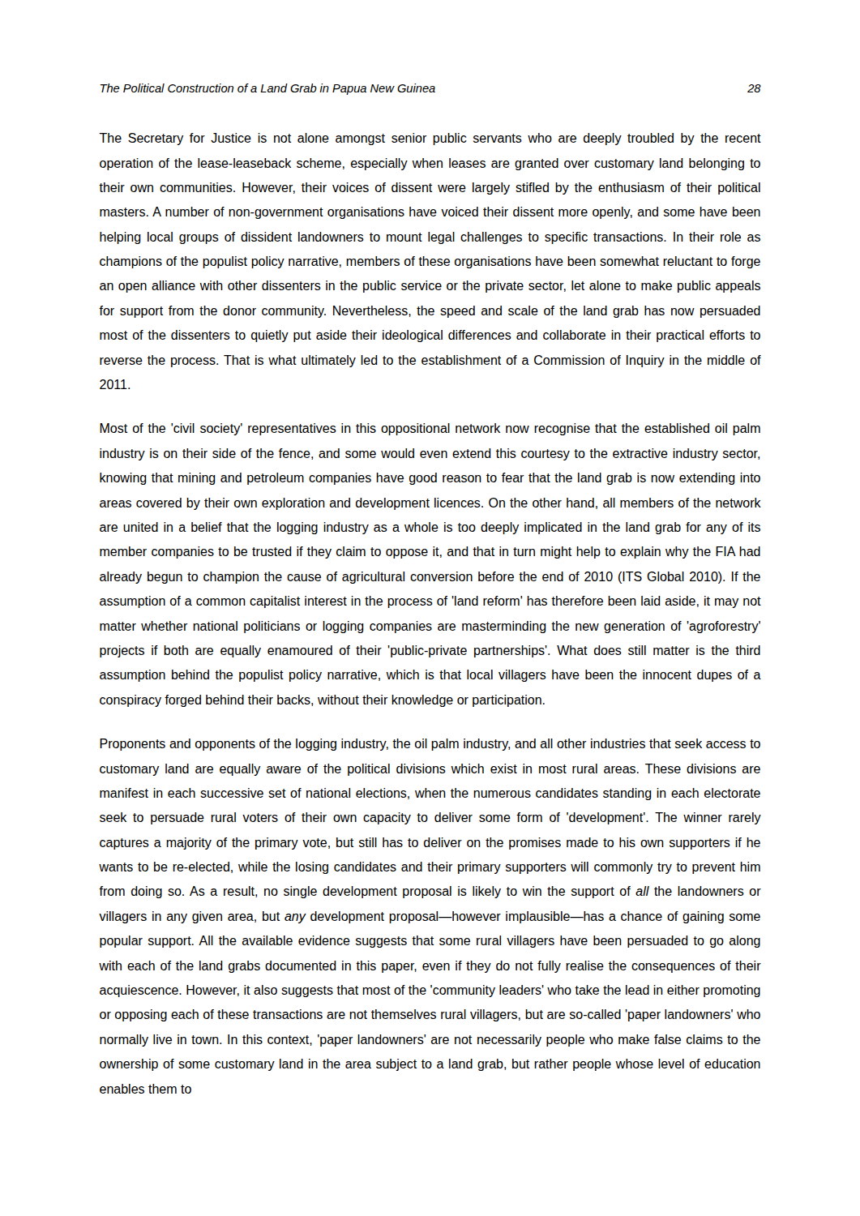The Political Construction of a Land Grab in Papua New Guinea 28
The Secretary for Justice is not alone amongst senior public servants who are deeply troubled by the recent operation of the lease-leaseback scheme, especially when leases are granted over customary land belonging to their own communities. However, their voices of dissent were largely stifled by the enthusiasm of their political masters. A number of non-government organisations have voiced their dissent more openly, and some have been helping local groups of dissident landowners to mount legal challenges to specific transactions. In their role as champions of the populist policy narrative, members of these organisations have been somewhat reluctant to forge an open alliance with other dissenters in the public service or the private sector, let alone to make public appeals for support from the donor community. Nevertheless, the speed and scale of the land grab has now persuaded most of the dissenters to quietly put aside their ideological differences and collaborate in their practical efforts to reverse the process. That is what ultimately led to the establishment of a Commission of Inquiry in the middle of 2011.
Most of the 'civil society' representatives in this oppositional network now recognise that the established oil palm industry is on their side of the fence, and some would even extend this courtesy to the extractive industry sector, knowing that mining and petroleum companies have good reason to fear that the land grab is now extending into areas covered by their own exploration and development licences. On the other hand, all members of the network are united in a belief that the logging industry as a whole is too deeply implicated in the land grab for any of its member companies to be trusted if they claim to oppose it, and that in turn might help to explain why the FIA had already begun to champion the cause of agricultural conversion before the end of 2010 (ITS Global 2010). If the assumption of a common capitalist interest in the process of 'land reform' has therefore been laid aside, it may not matter whether national politicians or logging companies are masterminding the new generation of 'agroforestry' projects if both are equally enamoured of their 'public-private partnerships'. What does still matter is the third assumption behind the populist policy narrative, which is that local villagers have been the innocent dupes of a conspiracy forged behind their backs, without their knowledge or participation.
Proponents and opponents of the logging industry, the oil palm industry, and all other industries that seek access to customary land are equally aware of the political divisions which exist in most rural areas. These divisions are manifest in each successive set of national elections, when the numerous candidates standing in each electorate seek to persuade rural voters of their own capacity to deliver some form of 'development'. The winner rarely captures a majority of the primary vote, but still has to deliver on the promises made to his own supporters if he wants to be re-elected, while the losing candidates and their primary supporters will commonly try to prevent him from doing so. As a result, no single development proposal is likely to win the support of all the landowners or villagers in any given area, but any development proposal—however implausible—has a chance of gaining some popular support. All the available evidence suggests that some rural villagers have been persuaded to go along with each of the land grabs documented in this paper, even if they do not fully realise the consequences of their acquiescence. However, it also suggests that most of the 'community leaders' who take the lead in either promoting or opposing each of these transactions are not themselves rural villagers, but are so-called 'paper landowners' who normally live in town. In this context, 'paper landowners' are not necessarily people who make false claims to the ownership of some customary land in the area subject to a land grab, but rather people whose level of education enables them to